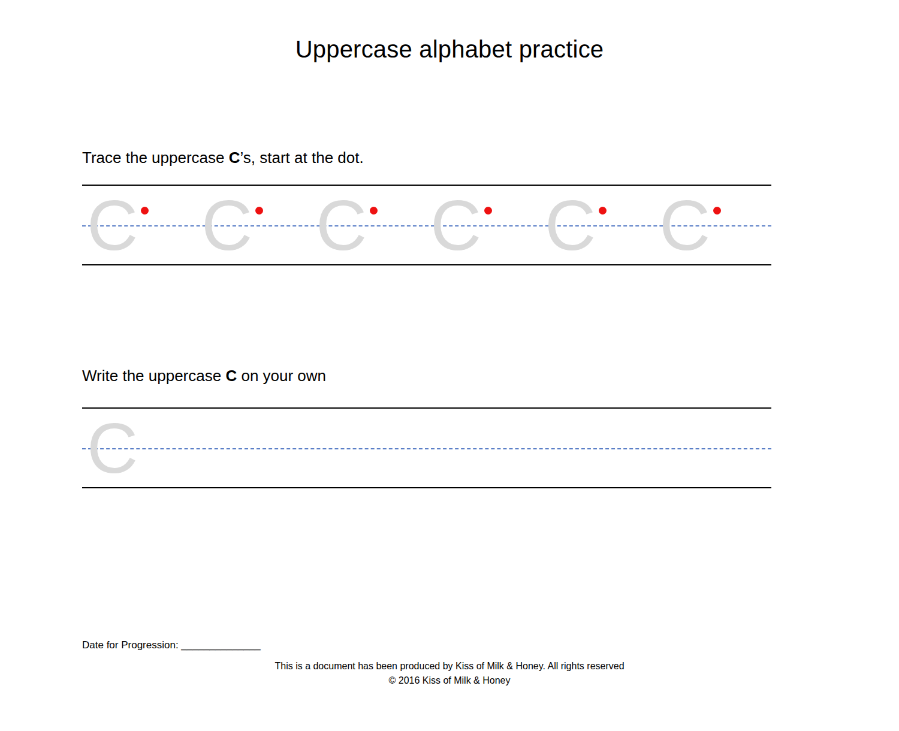Uppercase alphabet practice
Trace the uppercase C’s, start at the dot.
C
C
C
C
C
C
Write the uppercase C on your own
C
Date for Progression: ______________
This is a document has been produced by Kiss of Milk & Honey. All rights reserved
© 2016 Kiss of Milk & Honey